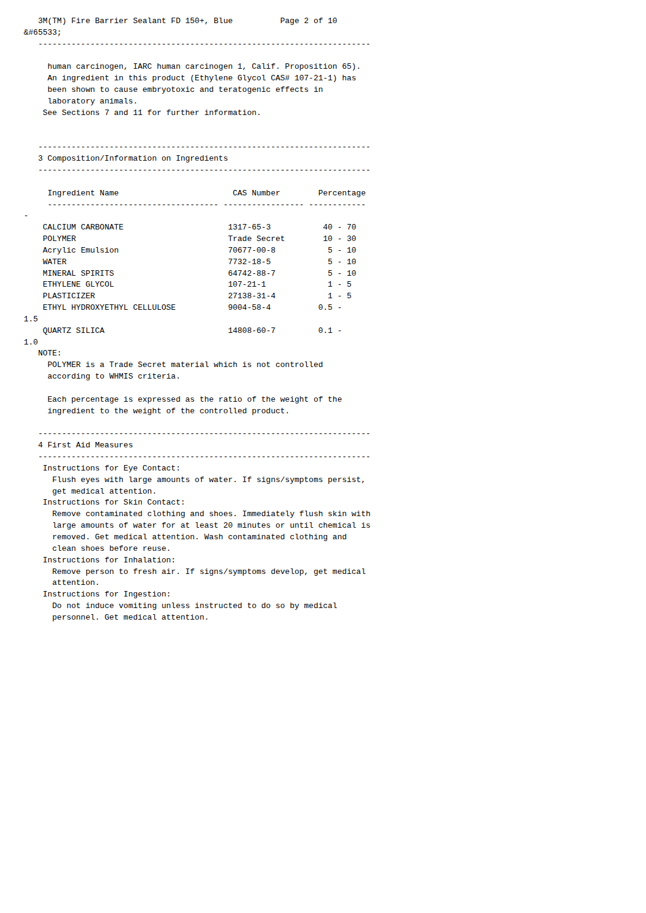3M(TM) Fire Barrier Sealant FD 150+, Blue          Page 2 of 10
&#65533;
   ----------------------------------------------------------------------

     human carcinogen, IARC human carcinogen 1, Calif. Proposition 65).
     An ingredient in this product (Ethylene Glycol CAS# 107-21-1) has
     been shown to cause embryotoxic and teratogenic effects in
     laboratory animals.
    See Sections 7 and 11 for further information.


   ----------------------------------------------------------------------
   3 Composition/Information on Ingredients
   ----------------------------------------------------------------------

     Ingredient Name                        CAS Number        Percentage
     ------------------------------------ ----------------- ------------
-
    CALCIUM CARBONATE                      1317-65-3           40 - 70
    POLYMER                                Trade Secret        10 - 30
    Acrylic Emulsion                       70677-00-8           5 - 10
    WATER                                  7732-18-5            5 - 10
    MINERAL SPIRITS                        64742-88-7           5 - 10
    ETHYLENE GLYCOL                        107-21-1             1 - 5
    PLASTICIZER                            27138-31-4           1 - 5
    ETHYL HYDROXYETHYL CELLULOSE           9004-58-4          0.5 -
1.5
    QUARTZ SILICA                          14808-60-7         0.1 -
1.0
   NOTE:
     POLYMER is a Trade Secret material which is not controlled
     according to WHMIS criteria.

     Each percentage is expressed as the ratio of the weight of the
     ingredient to the weight of the controlled product.

   ----------------------------------------------------------------------
   4 First Aid Measures
   ----------------------------------------------------------------------
    Instructions for Eye Contact:
      Flush eyes with large amounts of water. If signs/symptoms persist,
      get medical attention.
    Instructions for Skin Contact:
      Remove contaminated clothing and shoes. Immediately flush skin with
      large amounts of water for at least 20 minutes or until chemical is
      removed. Get medical attention. Wash contaminated clothing and
      clean shoes before reuse.
    Instructions for Inhalation:
      Remove person to fresh air. If signs/symptoms develop, get medical
      attention.
    Instructions for Ingestion:
      Do not induce vomiting unless instructed to do so by medical
      personnel. Get medical attention.